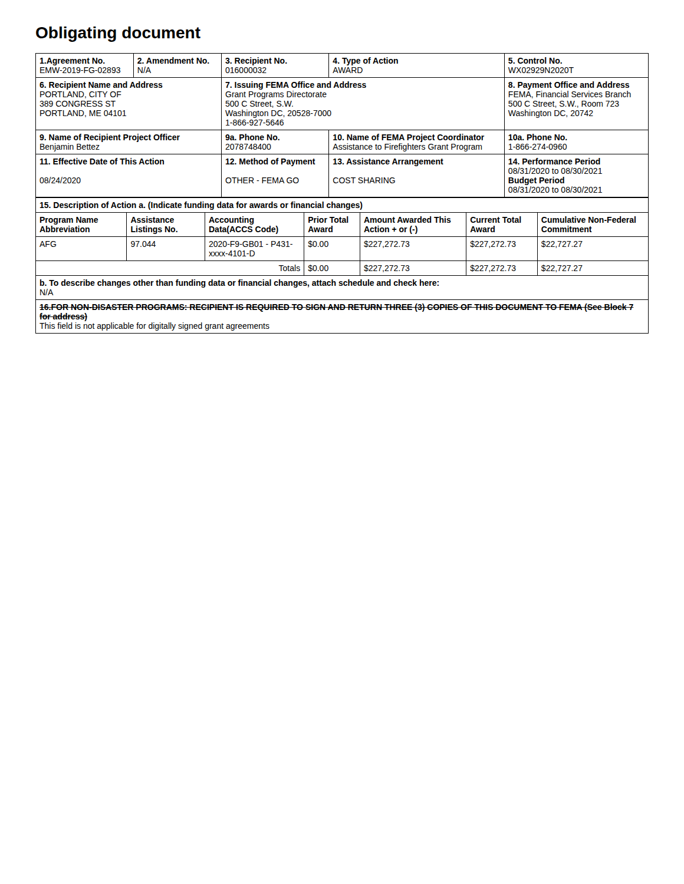Obligating document
| 1.Agreement No. EMW-2019-FG-02893 | 2. Amendment No. N/A | 3. Recipient No. 016000032 | 4. Type of Action AWARD | 5. Control No. WX02929N2020T |
| 6. Recipient Name and Address PORTLAND, CITY OF 389 CONGRESS ST PORTLAND, ME 04101 | 7. Issuing FEMA Office and Address Grant Programs Directorate 500 C Street, S.W. Washington DC, 20528-7000 1-866-927-5646 | 8. Payment Office and Address FEMA, Financial Services Branch 500 C Street, S.W., Room 723 Washington DC, 20742 |
| 9. Name of Recipient Project Officer Benjamin Bettez | 9a. Phone No. 2078748400 | 10. Name of FEMA Project Coordinator Assistance to Firefighters Grant Program | 10a. Phone No. 1-866-274-0960 |
| 11. Effective Date of This Action 08/24/2020 | 12. Method of Payment OTHER - FEMA GO | 13. Assistance Arrangement COST SHARING | 14. Performance Period 08/31/2020 to 08/30/2021 Budget Period 08/31/2020 to 08/30/2021 |
| 15. Description of Action a. (Indicate funding data for awards or financial changes) |
| Program Name Abbreviation | Assistance Listings No. | Accounting Data(ACCS Code) | Prior Total Award | Amount Awarded This Action + or (-) | Current Total Award | Cumulative Non-Federal Commitment |
| AFG | 97.044 | 2020-F9-GB01 - P431-xxxx-4101-D | $0.00 | $227,272.73 | $227,272.73 | $22,727.27 |
| Totals | $0.00 | $227,272.73 | $227,272.73 | $22,727.27 |
| b. To describe changes other than funding data or financial changes, attach schedule and check here: N/A |
| 16.FOR NON-DISASTER PROGRAMS: RECIPIENT IS REQUIRED TO SIGN AND RETURN THREE (3) COPIES OF THIS DOCUMENT TO FEMA (See Block 7 for address) This field is not applicable for digitally signed grant agreements |